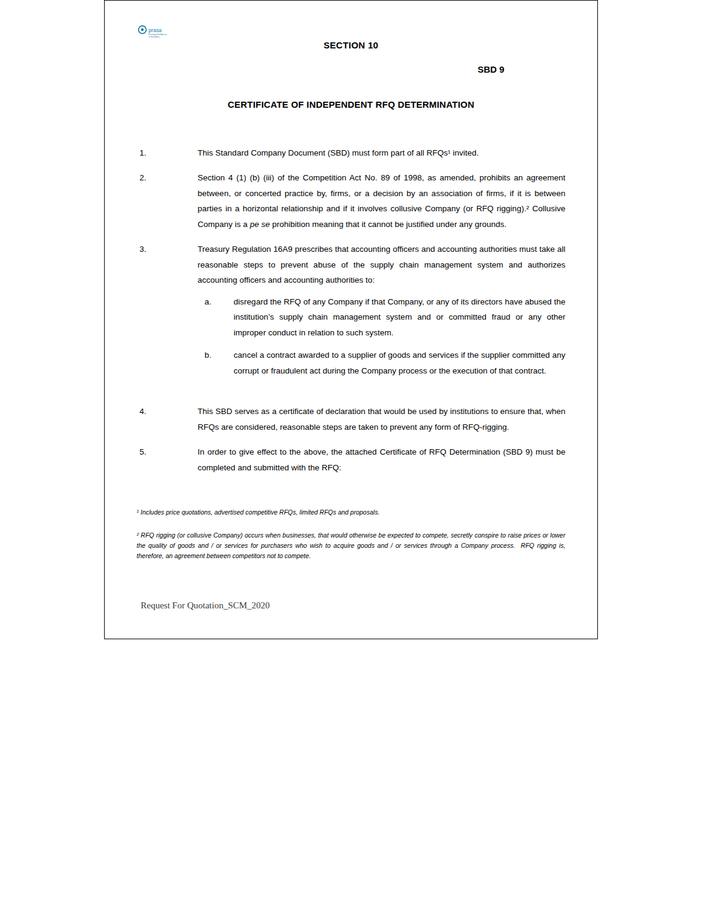prasa Passenger Rail Agency of South Africa
SECTION 10
SBD 9
CERTIFICATE OF INDEPENDENT RFQ DETERMINATION
This Standard Company Document (SBD) must form part of all RFQs¹ invited.
Section 4 (1) (b) (iii) of the Competition Act No. 89 of 1998, as amended, prohibits an agreement between, or concerted practice by, firms, or a decision by an association of firms, if it is between parties in a horizontal relationship and if it involves collusive Company (or RFQ rigging).² Collusive Company is a pe se prohibition meaning that it cannot be justified under any grounds.
Treasury Regulation 16A9 prescribes that accounting officers and accounting authorities must take all reasonable steps to prevent abuse of the supply chain management system and authorizes accounting officers and accounting authorities to:
disregard the RFQ of any Company if that Company, or any of its directors have abused the institution’s supply chain management system and or committed fraud or any other improper conduct in relation to such system.
cancel a contract awarded to a supplier of goods and services if the supplier committed any corrupt or fraudulent act during the Company process or the execution of that contract.
This SBD serves as a certificate of declaration that would be used by institutions to ensure that, when RFQs are considered, reasonable steps are taken to prevent any form of RFQ-rigging.
In order to give effect to the above, the attached Certificate of RFQ Determination (SBD 9) must be completed and submitted with the RFQ:
¹ Includes price quotations, advertised competitive RFQs, limited RFQs and proposals.
² RFQ rigging (or collusive Company) occurs when businesses, that would otherwise be expected to compete, secretly conspire to raise prices or lower the quality of goods and / or services for purchasers who wish to acquire goods and / or services through a Company process. RFQ rigging is, therefore, an agreement between competitors not to compete.
Request For Quotation_SCM_2020